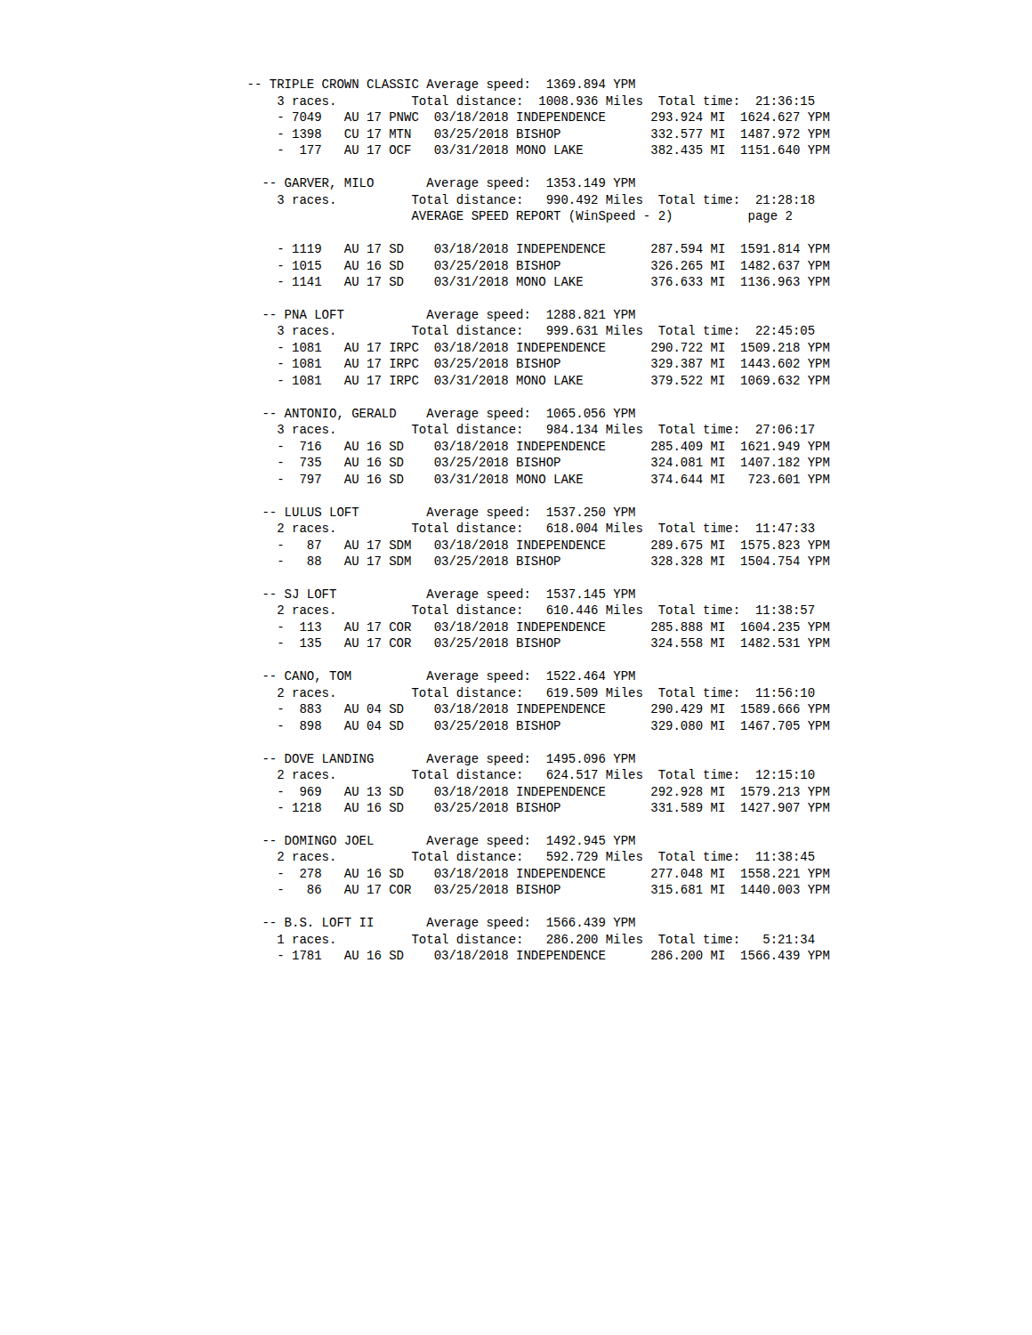-- TRIPLE CROWN CLASSIC Average speed:  1369.894 YPM
    3 races.          Total distance:  1008.936 Miles  Total time:  21:36:15
    - 7049   AU 17 PNWC  03/18/2018 INDEPENDENCE      293.924 MI  1624.627 YPM
    - 1398   CU 17 MTN   03/25/2018 BISHOP            332.577 MI  1487.972 YPM
    -  177   AU 17 OCF   03/31/2018 MONO LAKE         382.435 MI  1151.640 YPM

  -- GARVER, MILO       Average speed:  1353.149 YPM
    3 races.          Total distance:   990.492 Miles  Total time:  21:28:18
                      AVERAGE SPEED REPORT (WinSpeed - 2)          page 2

    - 1119   AU 17 SD    03/18/2018 INDEPENDENCE      287.594 MI  1591.814 YPM
    - 1015   AU 16 SD    03/25/2018 BISHOP            326.265 MI  1482.637 YPM
    - 1141   AU 17 SD    03/31/2018 MONO LAKE         376.633 MI  1136.963 YPM

  -- PNA LOFT           Average speed:  1288.821 YPM
    3 races.          Total distance:   999.631 Miles  Total time:  22:45:05
    - 1081   AU 17 IRPC  03/18/2018 INDEPENDENCE      290.722 MI  1509.218 YPM
    - 1081   AU 17 IRPC  03/25/2018 BISHOP            329.387 MI  1443.602 YPM
    - 1081   AU 17 IRPC  03/31/2018 MONO LAKE         379.522 MI  1069.632 YPM

  -- ANTONIO, GERALD    Average speed:  1065.056 YPM
    3 races.          Total distance:   984.134 Miles  Total time:  27:06:17
    -  716   AU 16 SD    03/18/2018 INDEPENDENCE      285.409 MI  1621.949 YPM
    -  735   AU 16 SD    03/25/2018 BISHOP            324.081 MI  1407.182 YPM
    -  797   AU 16 SD    03/31/2018 MONO LAKE         374.644 MI   723.601 YPM

  -- LULUS LOFT         Average speed:  1537.250 YPM
    2 races.          Total distance:   618.004 Miles  Total time:  11:47:33
    -   87   AU 17 SDM   03/18/2018 INDEPENDENCE      289.675 MI  1575.823 YPM
    -   88   AU 17 SDM   03/25/2018 BISHOP            328.328 MI  1504.754 YPM

  -- SJ LOFT            Average speed:  1537.145 YPM
    2 races.          Total distance:   610.446 Miles  Total time:  11:38:57
    -  113   AU 17 COR   03/18/2018 INDEPENDENCE      285.888 MI  1604.235 YPM
    -  135   AU 17 COR   03/25/2018 BISHOP            324.558 MI  1482.531 YPM

  -- CANO, TOM          Average speed:  1522.464 YPM
    2 races.          Total distance:   619.509 Miles  Total time:  11:56:10
    -  883   AU 04 SD    03/18/2018 INDEPENDENCE      290.429 MI  1589.666 YPM
    -  898   AU 04 SD    03/25/2018 BISHOP            329.080 MI  1467.705 YPM

  -- DOVE LANDING       Average speed:  1495.096 YPM
    2 races.          Total distance:   624.517 Miles  Total time:  12:15:10
    -  969   AU 13 SD    03/18/2018 INDEPENDENCE      292.928 MI  1579.213 YPM
    - 1218   AU 16 SD    03/25/2018 BISHOP            331.589 MI  1427.907 YPM

  -- DOMINGO JOEL       Average speed:  1492.945 YPM
    2 races.          Total distance:   592.729 Miles  Total time:  11:38:45
    -  278   AU 16 SD    03/18/2018 INDEPENDENCE      277.048 MI  1558.221 YPM
    -   86   AU 17 COR   03/25/2018 BISHOP            315.681 MI  1440.003 YPM

  -- B.S. LOFT II       Average speed:  1566.439 YPM
    1 races.          Total distance:   286.200 Miles  Total time:   5:21:34
    - 1781   AU 16 SD    03/18/2018 INDEPENDENCE      286.200 MI  1566.439 YPM